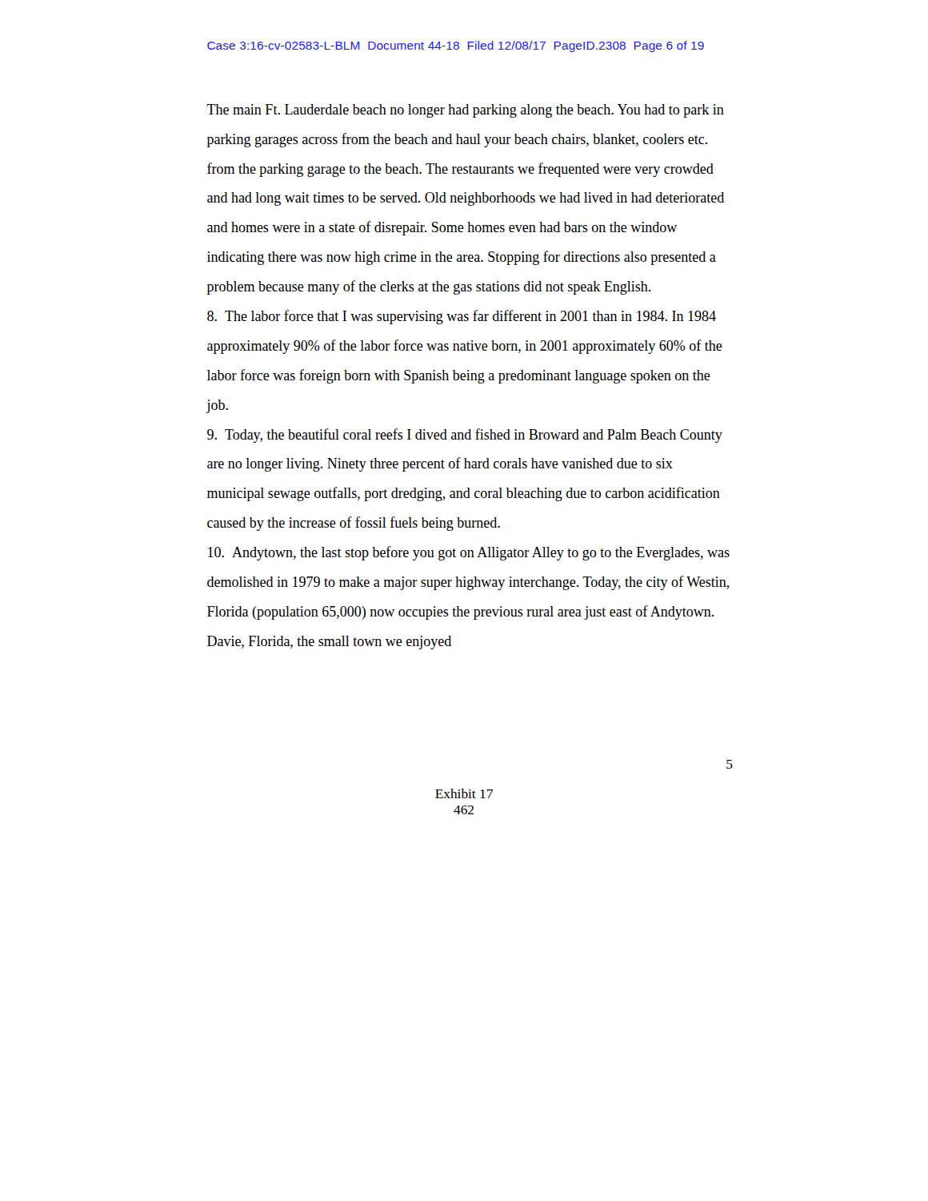Case 3:16-cv-02583-L-BLM Document 44-18 Filed 12/08/17 PageID.2308 Page 6 of 19
The main Ft. Lauderdale beach no longer had parking along the beach. You had to park in parking garages across from the beach and haul your beach chairs, blanket, coolers etc. from the parking garage to the beach. The restaurants we frequented were very crowded and had long wait times to be served. Old neighborhoods we had lived in had deteriorated and homes were in a state of disrepair. Some homes even had bars on the window indicating there was now high crime in the area. Stopping for directions also presented a problem because many of the clerks at the gas stations did not speak English.
8. The labor force that I was supervising was far different in 2001 than in 1984. In 1984 approximately 90% of the labor force was native born, in 2001 approximately 60% of the labor force was foreign born with Spanish being a predominant language spoken on the job.
9. Today, the beautiful coral reefs I dived and fished in Broward and Palm Beach County are no longer living. Ninety three percent of hard corals have vanished due to six municipal sewage outfalls, port dredging, and coral bleaching due to carbon acidification caused by the increase of fossil fuels being burned.
10. Andytown, the last stop before you got on Alligator Alley to go to the Everglades, was demolished in 1979 to make a major super highway interchange. Today, the city of Westin, Florida (population 65,000) now occupies the previous rural area just east of Andytown. Davie, Florida, the small town we enjoyed
5
Exhibit 17
462